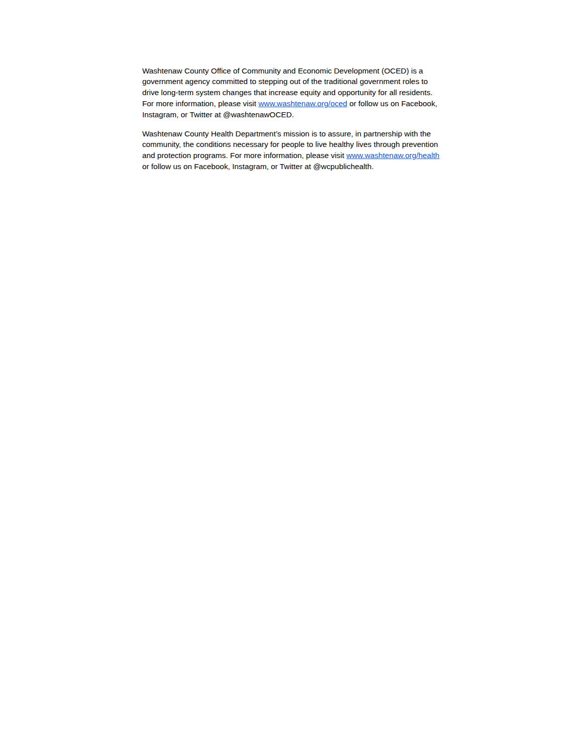Washtenaw County Office of Community and Economic Development (OCED) is a government agency committed to stepping out of the traditional government roles to drive long-term system changes that increase equity and opportunity for all residents. For more information, please visit www.washtenaw.org/oced or follow us on Facebook, Instagram, or Twitter at @washtenawOCED.
Washtenaw County Health Department’s mission is to assure, in partnership with the community, the conditions necessary for people to live healthy lives through prevention and protection programs. For more information, please visit www.washtenaw.org/health or follow us on Facebook, Instagram, or Twitter at @wcpublichealth.